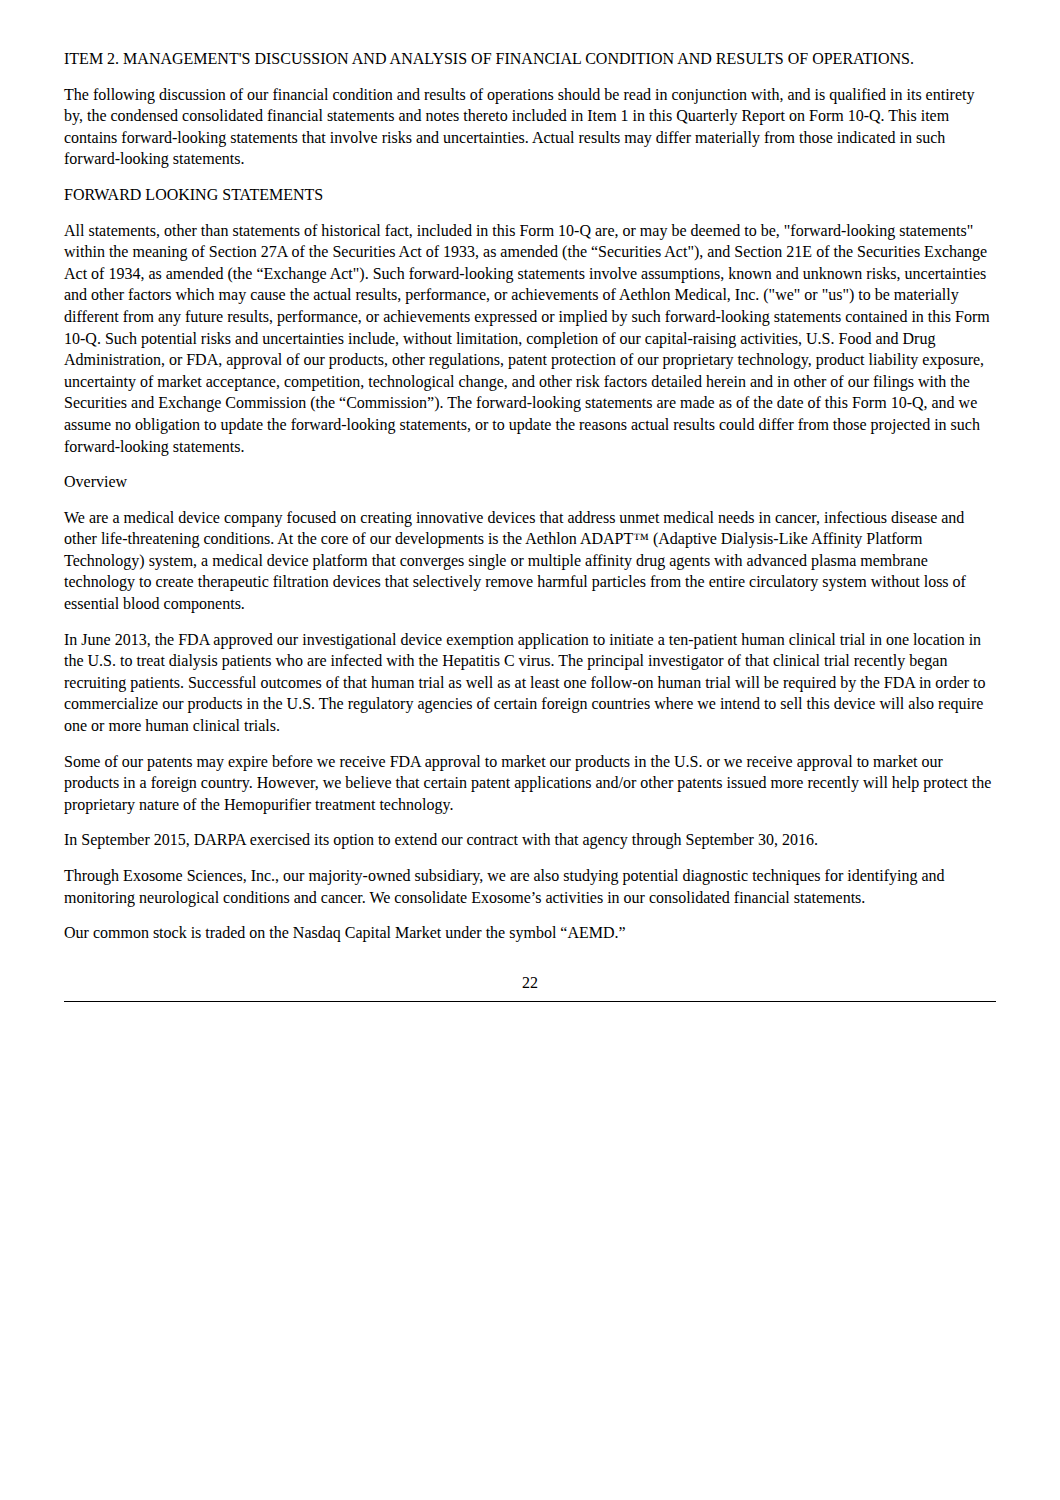ITEM 2. MANAGEMENT'S DISCUSSION AND ANALYSIS OF FINANCIAL CONDITION AND RESULTS OF OPERATIONS.
The following discussion of our financial condition and results of operations should be read in conjunction with, and is qualified in its entirety by, the condensed consolidated financial statements and notes thereto included in Item 1 in this Quarterly Report on Form 10-Q. This item contains forward-looking statements that involve risks and uncertainties. Actual results may differ materially from those indicated in such forward-looking statements.
FORWARD LOOKING STATEMENTS
All statements, other than statements of historical fact, included in this Form 10-Q are, or may be deemed to be, "forward-looking statements" within the meaning of Section 27A of the Securities Act of 1933, as amended (the “Securities Act"), and Section 21E of the Securities Exchange Act of 1934, as amended (the “Exchange Act"). Such forward-looking statements involve assumptions, known and unknown risks, uncertainties and other factors which may cause the actual results, performance, or achievements of Aethlon Medical, Inc. ("we" or "us") to be materially different from any future results, performance, or achievements expressed or implied by such forward-looking statements contained in this Form 10-Q. Such potential risks and uncertainties include, without limitation, completion of our capital-raising activities, U.S. Food and Drug Administration, or FDA, approval of our products, other regulations, patent protection of our proprietary technology, product liability exposure, uncertainty of market acceptance, competition, technological change, and other risk factors detailed herein and in other of our filings with the Securities and Exchange Commission (the “Commission”). The forward-looking statements are made as of the date of this Form 10-Q, and we assume no obligation to update the forward-looking statements, or to update the reasons actual results could differ from those projected in such forward-looking statements.
Overview
We are a medical device company focused on creating innovative devices that address unmet medical needs in cancer, infectious disease and other life-threatening conditions. At the core of our developments is the Aethlon ADAPT™ (Adaptive Dialysis-Like Affinity Platform Technology) system, a medical device platform that converges single or multiple affinity drug agents with advanced plasma membrane technology to create therapeutic filtration devices that selectively remove harmful particles from the entire circulatory system without loss of essential blood components.
In June 2013, the FDA approved our investigational device exemption application to initiate a ten-patient human clinical trial in one location in the U.S. to treat dialysis patients who are infected with the Hepatitis C virus. The principal investigator of that clinical trial recently began recruiting patients. Successful outcomes of that human trial as well as at least one follow-on human trial will be required by the FDA in order to commercialize our products in the U.S. The regulatory agencies of certain foreign countries where we intend to sell this device will also require one or more human clinical trials.
Some of our patents may expire before we receive FDA approval to market our products in the U.S. or we receive approval to market our products in a foreign country. However, we believe that certain patent applications and/or other patents issued more recently will help protect the proprietary nature of the Hemopurifier treatment technology.
In September 2015, DARPA exercised its option to extend our contract with that agency through September 30, 2016.
Through Exosome Sciences, Inc., our majority-owned subsidiary, we are also studying potential diagnostic techniques for identifying and monitoring neurological conditions and cancer. We consolidate Exosome’s activities in our consolidated financial statements.
Our common stock is traded on the Nasdaq Capital Market under the symbol “AEMD.”
22